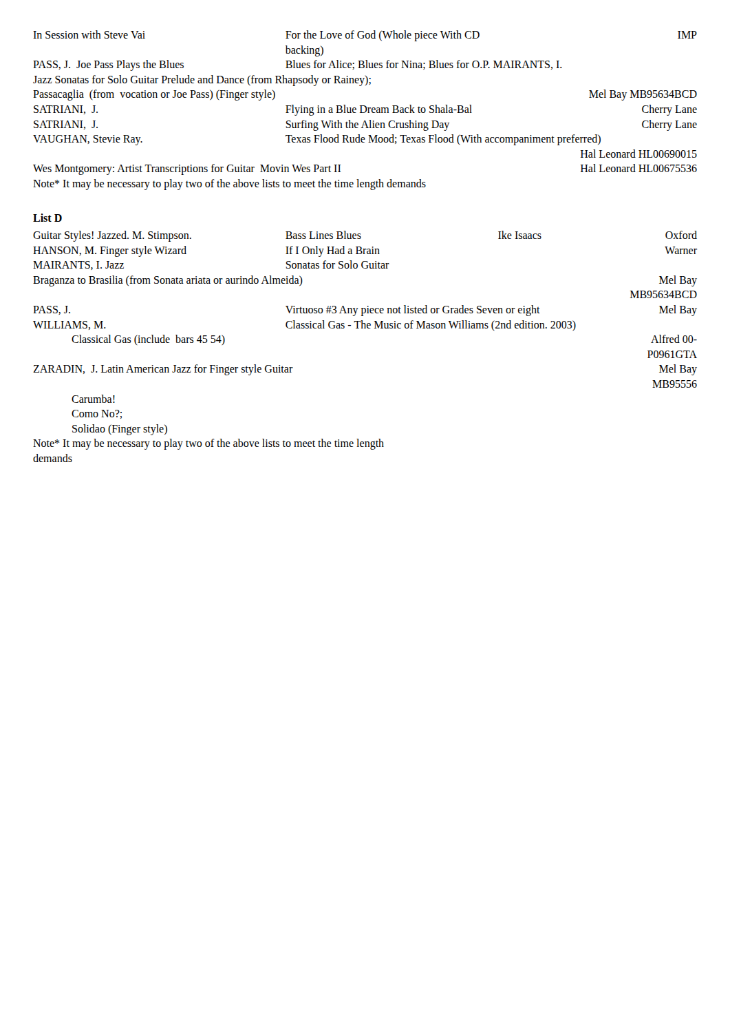| In Session with Steve Vai | For the Love of God (Whole piece With CD backing) | IMP |
| PASS, J. Joe Pass Plays the Blues | Blues for Alice; Blues for Nina; Blues for O.P. MAIRANTS, I. |
| Jazz Sonatas for Solo Guitar Prelude and Dance (from Rhapsody or Rainey); |
| Passacaglia (from vocation or Joe Pass) (Finger style) | Mel Bay MB95634BCD |
| SATRIANI, J. | Flying in a Blue Dream Back to Shala-Bal | Cherry Lane |
| SATRIANI, J. | Surfing With the Alien Crushing Day | Cherry Lane |
| VAUGHAN, Stevie Ray. | Texas Flood Rude Mood; Texas Flood (With accompaniment preferred) |
| Hal Leonard HL00690015 |
| Wes Montgomery: Artist Transcriptions for Guitar Movin Wes Part II | Hal Leonard HL00675536 |
Note* It may be necessary to play two of the above lists to meet the time length demands
List D
| Guitar Styles! Jazzed. M. Stimpson. | Bass Lines Blues | Ike Isaacs | Oxford |
| HANSON, M. Finger style Wizard | If I Only Had a Brain | Warner |
| MAIRANTS, I. Jazz | Sonatas for Solo Guitar |
| Braganza to Brasilia (from Sonata ariata or aurindo Almeida) | Mel Bay MB95634BCD |
| PASS, J. | Virtuoso #3 Any piece not listed or Grades Seven or eight | Mel Bay |
| WILLIAMS, M. | Classical Gas - The Music of Mason Williams (2nd edition. 2003) |
| Classical Gas (include bars 45 54) | Alfred 00-P0961GTA |
| ZARADIN, J. Latin American Jazz for Finger style Guitar | Mel Bay MB95556 |
| Carumba! |
| Como No?; |
| Solidao (Finger style) |
Note* It may be necessary to play two of the above lists to meet the time length
demands